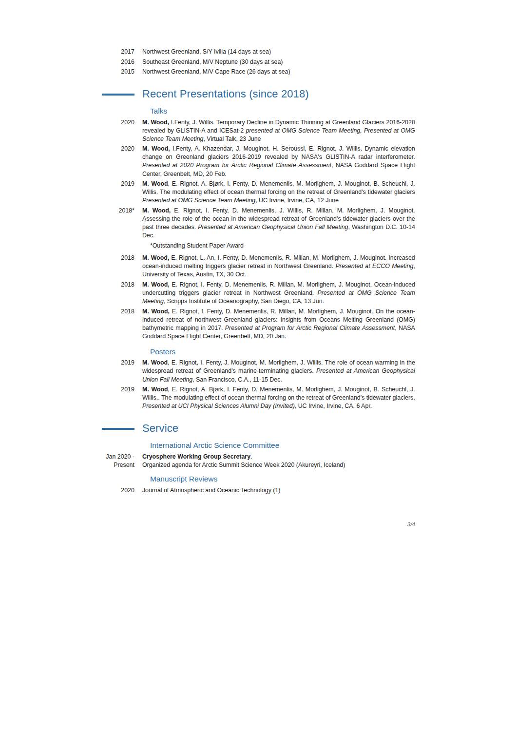2017
Northwest Greenland, S/Y Ivilia (14 days at sea)
2016
Southeast Greenland, M/V Neptune (30 days at sea)
2015
Northwest Greenland, M/V Cape Race (26 days at sea)
Recent Presentations (since 2018)
Talks
2020
M. Wood, I.Fenty, J. Willis. Temporary Decline in Dynamic Thinning at Greenland Glaciers 2016-2020 revealed by GLISTIN-A and ICESat-2 presented at OMG Science Team Meeting, Presented at OMG Science Team Meeting, Virtual Talk, 23 June
2020
M. Wood, I.Fenty, A. Khazendar, J. Mouginot, H. Seroussi, E. Rignot, J. Willis. Dynamic elevation change on Greenland glaciers 2016-2019 revealed by NASA's GLISTIN-A radar interferometer. Presented at 2020 Program for Arctic Regional Climate Assessment, NASA Goddard Space Flight Center, Greenbelt, MD, 20 Feb.
2019
M. Wood, E. Rignot, A. Bjørk, I. Fenty, D. Menemenlis, M. Morlighem, J. Mouginot, B. Scheuchl, J. Willis. The modulating effect of ocean thermal forcing on the retreat of Greenland's tidewater glaciers Presented at OMG Science Team Meeting, UC Irvine, Irvine, CA, 12 June
2018*
M. Wood, E. Rignot, I. Fenty, D. Menemenlis, J. Willis, R. Millan, M. Morlighem, J. Mouginot. Assessing the role of the ocean in the widespread retreat of Greenland's tidewater glaciers over the past three decades. Presented at American Geophysical Union Fall Meeting, Washington D.C. 10-14 Dec.
*Outstanding Student Paper Award
2018
M. Wood, E. Rignot, L. An, I. Fenty, D. Menemenlis, R. Millan, M. Morlighem, J. Mouginot. Increased ocean-induced melting triggers glacier retreat in Northwest Greenland. Presented at ECCO Meeting, University of Texas, Austin, TX, 30 Oct.
2018
M. Wood, E. Rignot, I. Fenty, D. Menemenlis, R. Millan, M. Morlighem, J. Mouginot. Ocean-induced undercutting triggers glacier retreat in Northwest Greenland. Presented at OMG Science Team Meeting, Scripps Institute of Oceanography, San Diego, CA, 13 Jun.
2018
M. Wood, E. Rignot, I. Fenty, D. Menemenlis, R. Millan, M. Morlighem, J. Mouginot. On the ocean-induced retreat of northwest Greenland glaciers: Insights from Oceans Melting Greenland (OMG) bathymetric mapping in 2017. Presented at Program for Arctic Regional Climate Assessment, NASA Goddard Space Flight Center, Greenbelt, MD, 20 Jan.
Posters
2019
M. Wood, E. Rignot, I. Fenty, J. Mouginot, M. Morlighem, J. Willis. The role of ocean warming in the widespread retreat of Greenland's marine-terminating glaciers. Presented at American Geophysical Union Fall Meeting, San Francisco, C.A., 11-15 Dec.
2019
M. Wood, E. Rignot, A. Bjørk, I. Fenty, D. Menemenlis, M. Morlighem, J. Mouginot, B. Scheuchl, J. Willis,. The modulating effect of ocean thermal forcing on the retreat of Greenland's tidewater glaciers, Presented at UCI Physical Sciences Alumni Day (Invited), UC Irvine, Irvine, CA, 6 Apr.
Service
International Arctic Science Committee
Jan 2020 -
Present
Cryosphere Working Group Secretary.
Organized agenda for Arctic Summit Science Week 2020 (Akureyri, Iceland)
Manuscript Reviews
2020
Journal of Atmospheric and Oceanic Technology (1)
3/4